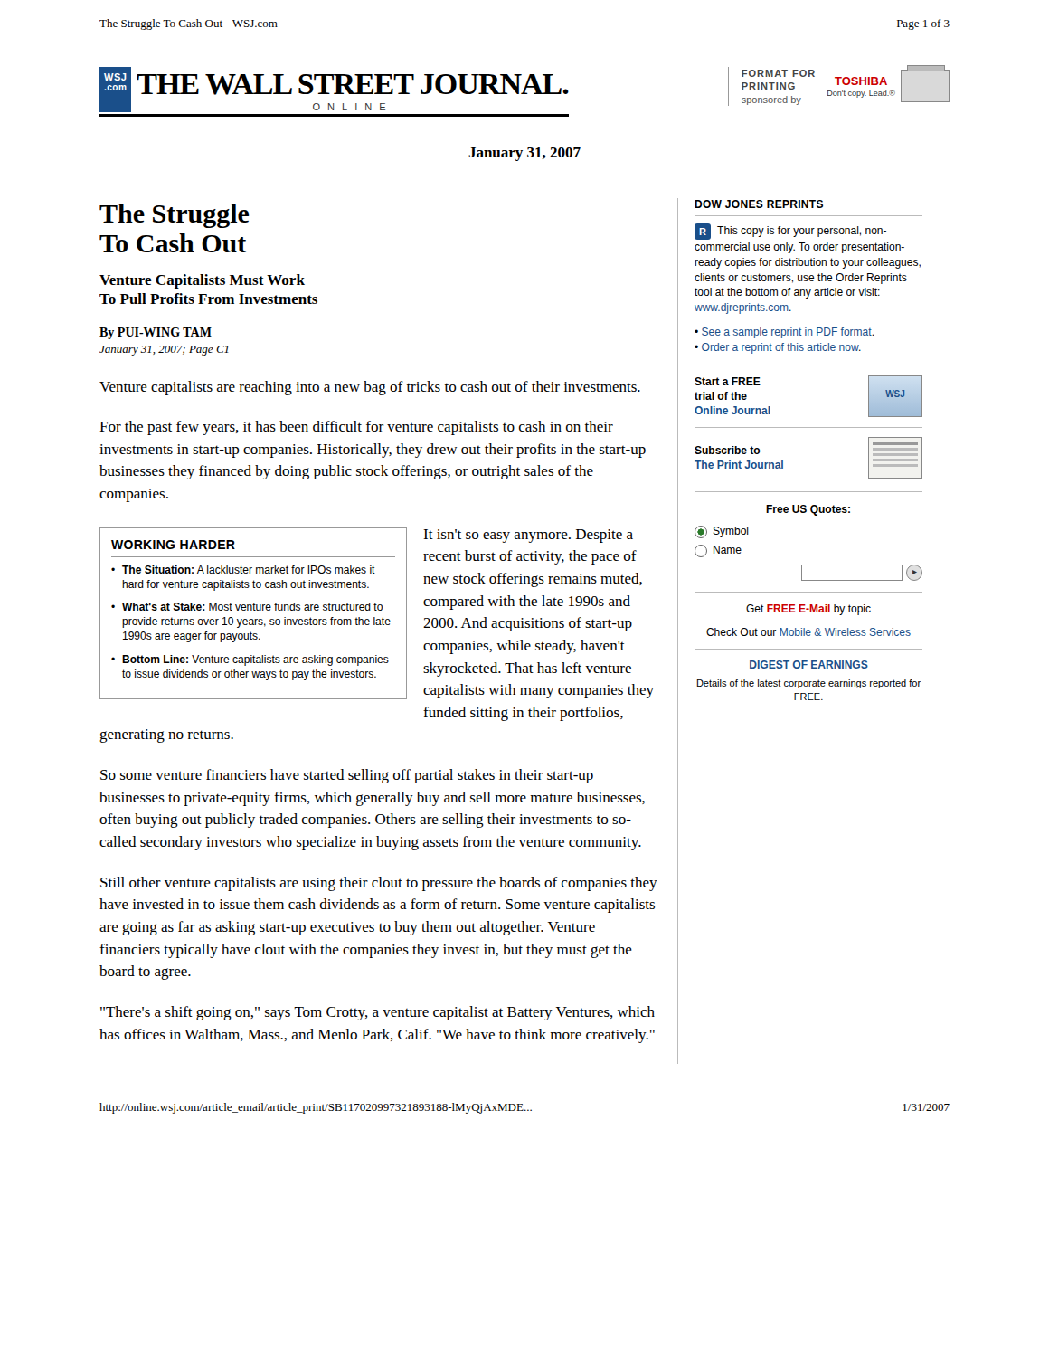The Struggle To Cash Out - WSJ.com Page 1 of 3
WSJ.com
THE WALL STREET JOURNAL.
ONLINE
FORMAT FOR PRINTING sponsored by
TOSHIBA Don't copy. Lead.®
January 31, 2007
The Struggle
To Cash Out
Venture Capitalists Must Work
To Pull Profits From Investments
By PUI-WING TAM
January 31, 2007; Page C1
Venture capitalists are reaching into a new bag of tricks to cash out of their investments.
For the past few years, it has been difficult for venture capitalists to cash in on their investments in start-up companies. Historically, they drew out their profits in the start-up businesses they financed by doing public stock offerings, or outright sales of the companies.
WORKING HARDER
The Situation: A lackluster market for IPOs makes it hard for venture capitalists to cash out investments.
What's at Stake: Most venture funds are structured to provide returns over 10 years, so investors from the late 1990s are eager for payouts.
Bottom Line: Venture capitalists are asking companies to issue dividends or other ways to pay the investors.
It isn't so easy anymore. Despite a recent burst of activity, the pace of new stock offerings remains muted, compared with the late 1990s and 2000. And acquisitions of start-up companies, while steady, haven't skyrocketed. That has left venture capitalists with many companies they funded sitting in their portfolios, generating no returns.
So some venture financiers have started selling off partial stakes in their start-up businesses to private-equity firms, which generally buy and sell more mature businesses, often buying out publicly traded companies. Others are selling their investments to so-called secondary investors who specialize in buying assets from the venture community.
Still other venture capitalists are using their clout to pressure the boards of companies they have invested in to issue them cash dividends as a form of return. Some venture capitalists are going as far as asking start-up executives to buy them out altogether. Venture financiers typically have clout with the companies they invest in, but they must get the board to agree.
"There's a shift going on," says Tom Crotty, a venture capitalist at Battery Ventures, which has offices in Waltham, Mass., and Menlo Park, Calif. "We have to think more creatively."
DOW JONES REPRINTS
R This copy is for your personal, non-commercial use only. To order presentation-ready copies for distribution to your colleagues, clients or customers, use the Order Reprints tool at the bottom of any article or visit: www.djreprints.com.
• See a sample reprint in PDF format.
• Order a reprint of this article now.
Start a FREE
trial of the
Online Journal
Subscribe to
The Print Journal
Free US Quotes:
Symbol
Name
▸
Get FREE E-Mail by topic
Check Out our Mobile & Wireless Services
DIGEST OF EARNINGS
Details of the latest corporate earnings reported for FREE.
http://online.wsj.com/article_email/article_print/SB117020997321893188-lMyQjAxMDE... 1/31/2007